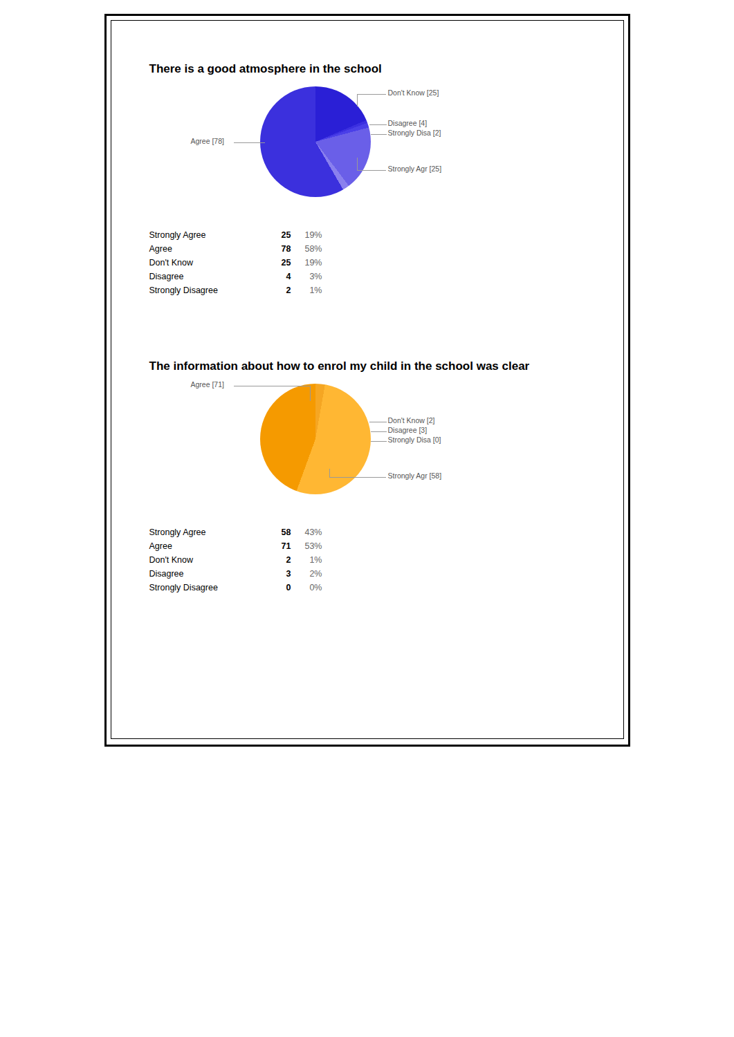There is a good atmosphere in the school
Don't Know [25]
Disagree [4]
Strongly Disa [2]
Strongly Agr [25]
Agree [78]
| Strongly Agree | 25 | 19% |
| Agree | 78 | 58% |
| Don't Know | 25 | 19% |
| Disagree | 4 | 3% |
| Strongly Disagree | 2 | 1% |
The information about how to enrol my child in the school was clear
Agree [71]
Don't Know [2]
Disagree [3]
Strongly Disa [0]
Strongly Agr [58]
| Strongly Agree | 58 | 43% |
| Agree | 71 | 53% |
| Don't Know | 2 | 1% |
| Disagree | 3 | 2% |
| Strongly Disagree | 0 | 0% |